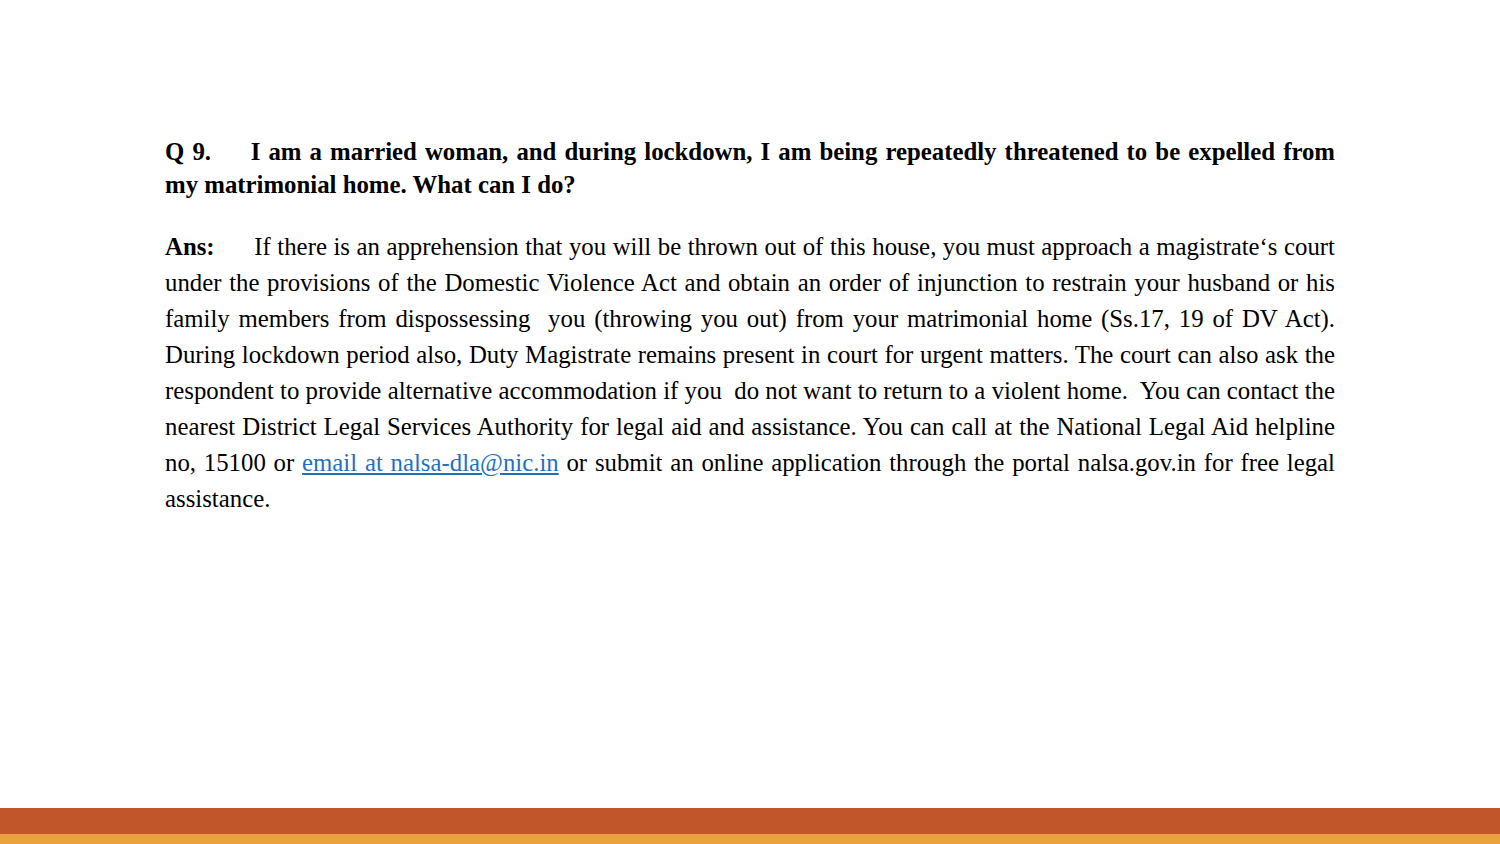Q 9. I am a married woman, and during lockdown, I am being repeatedly threatened to be expelled from my matrimonial home. What can I do?
Ans: If there is an apprehension that you will be thrown out of this house, you must approach a magistrate‘s court under the provisions of the Domestic Violence Act and obtain an order of injunction to restrain your husband or his family members from dispossessing you (throwing you out) from your matrimonial home (Ss.17, 19 of DV Act). During lockdown period also, Duty Magistrate remains present in court for urgent matters. The court can also ask the respondent to provide alternative accommodation if you do not want to return to a violent home. You can contact the nearest District Legal Services Authority for legal aid and assistance. You can call at the National Legal Aid helpline no, 15100 or email at nalsa-dla@nic.in or submit an online application through the portal nalsa.gov.in for free legal assistance.